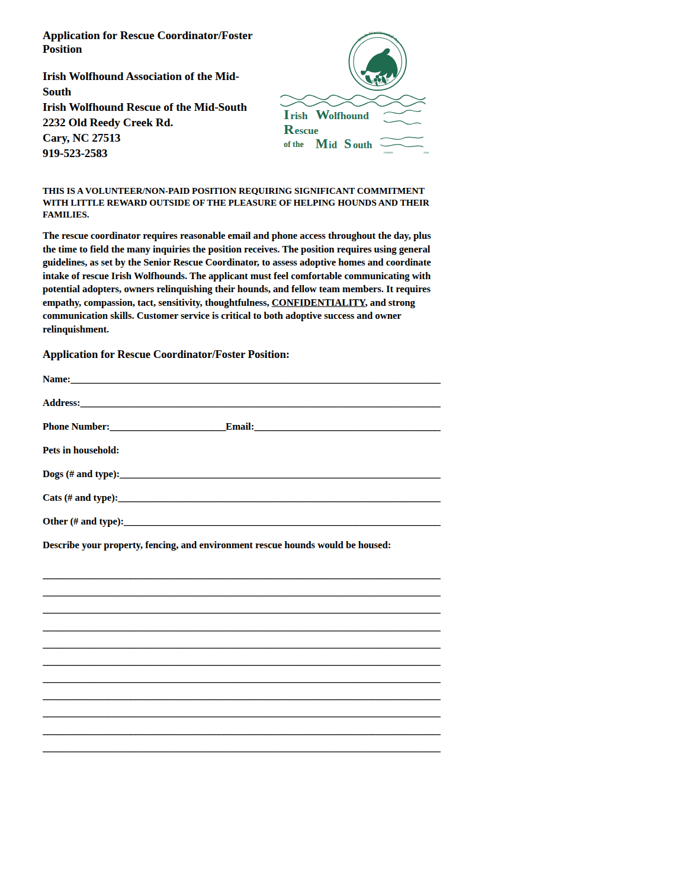Application for Rescue Coordinator/Foster Position
Irish Wolfhound Association of the Mid-South
Irish Wolfhound Rescue of the Mid-South
2232 Old Reedy Creek Rd.
Cary, NC 27513
919-523-2583
Irish Wolfhound Rescue of the Mid South logo Irish Wolfhound Association Mid South I rish W olfhound R escue of the M id S outh IWRMS 2008
THIS IS A VOLUNTEER/NON-PAID POSITION REQUIRING SIGNIFICANT COMMITMENT WITH LITTLE REWARD OUTSIDE OF THE PLEASURE OF HELPING HOUNDS AND THEIR FAMILIES.
The rescue coordinator requires reasonable email and phone access throughout the day, plus the time to field the many inquiries the position receives. The position requires using general guidelines, as set by the Senior Rescue Coordinator, to assess adoptive homes and coordinate intake of rescue Irish Wolfhounds. The applicant must feel comfortable communicating with potential adopters, owners relinquishing their hounds, and fellow team members. It requires empathy, compassion, tact, sensitivity, thoughtfulness, CONFIDENTIALITY, and strong communication skills. Customer service is critical to both adoptive success and owner relinquishment.
Application for Rescue Coordinator/Foster Position:
Name:_______________________________________________________________________________________
Address:____________________________________________________________________________________
Phone Number:_________________________Email:_______________________________________________
Pets in household:
Dogs (# and type):_________________________________________________________________________
Cats (# and type):__________________________________________________________________________
Other (# and type):________________________________________________________________________
Describe your property, fencing, and environment rescue hounds would be housed:
_______________________________________________________________________________________________
_______________________________________________________________________________________________
_______________________________________________________________________________________________
_______________________________________________________________________________________________
_______________________________________________________________________________________________
_______________________________________________________________________________________________
_______________________________________________________________________________________________
_______________________________________________________________________________________________
_______________________________________________________________________________________________
_______________________________________________________________________________________________
_______________________________________________________________________________________________